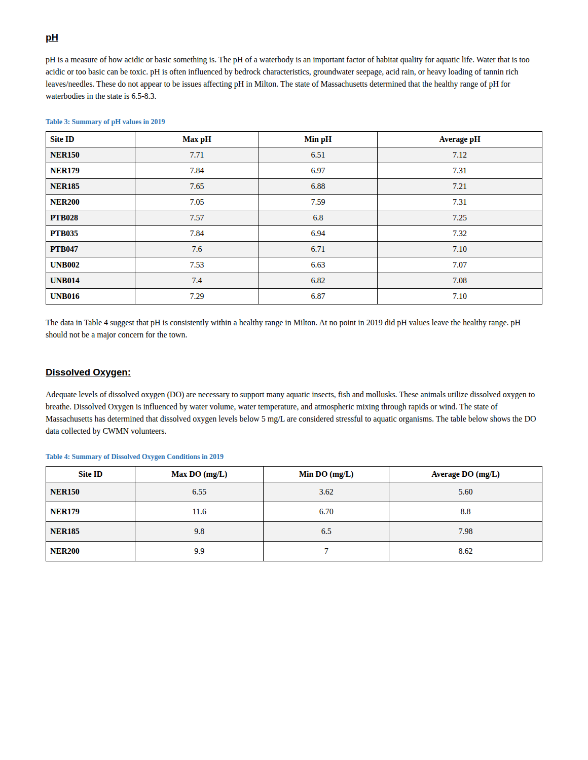pH
pH is a measure of how acidic or basic something is. The pH of a waterbody is an important factor of habitat quality for aquatic life. Water that is too acidic or too basic can be toxic. pH is often influenced by bedrock characteristics, groundwater seepage, acid rain, or heavy loading of tannin rich leaves/needles. These do not appear to be issues affecting pH in Milton. The state of Massachusetts determined that the healthy range of pH for waterbodies in the state is 6.5-8.3.
Table 3: Summary of pH values in 2019
| Site ID | Max pH | Min pH | Average pH |
| --- | --- | --- | --- |
| NER150 | 7.71 | 6.51 | 7.12 |
| NER179 | 7.84 | 6.97 | 7.31 |
| NER185 | 7.65 | 6.88 | 7.21 |
| NER200 | 7.05 | 7.59 | 7.31 |
| PTB028 | 7.57 | 6.8 | 7.25 |
| PTB035 | 7.84 | 6.94 | 7.32 |
| PTB047 | 7.6 | 6.71 | 7.10 |
| UNB002 | 7.53 | 6.63 | 7.07 |
| UNB014 | 7.4 | 6.82 | 7.08 |
| UNB016 | 7.29 | 6.87 | 7.10 |
The data in Table 4 suggest that pH is consistently within a healthy range in Milton. At no point in 2019 did pH values leave the healthy range. pH should not be a major concern for the town.
Dissolved Oxygen:
Adequate levels of dissolved oxygen (DO) are necessary to support many aquatic insects, fish and mollusks. These animals utilize dissolved oxygen to breathe. Dissolved Oxygen is influenced by water volume, water temperature, and atmospheric mixing through rapids or wind. The state of Massachusetts has determined that dissolved oxygen levels below 5 mg/L are considered stressful to aquatic organisms. The table below shows the DO data collected by CWMN volunteers.
Table 4: Summary of Dissolved Oxygen Conditions in 2019
| Site ID | Max DO (mg/L) | Min DO (mg/L) | Average DO (mg/L) |
| --- | --- | --- | --- |
| NER150 | 6.55 | 3.62 | 5.60 |
| NER179 | 11.6 | 6.70 | 8.8 |
| NER185 | 9.8 | 6.5 | 7.98 |
| NER200 | 9.9 | 7 | 8.62 |